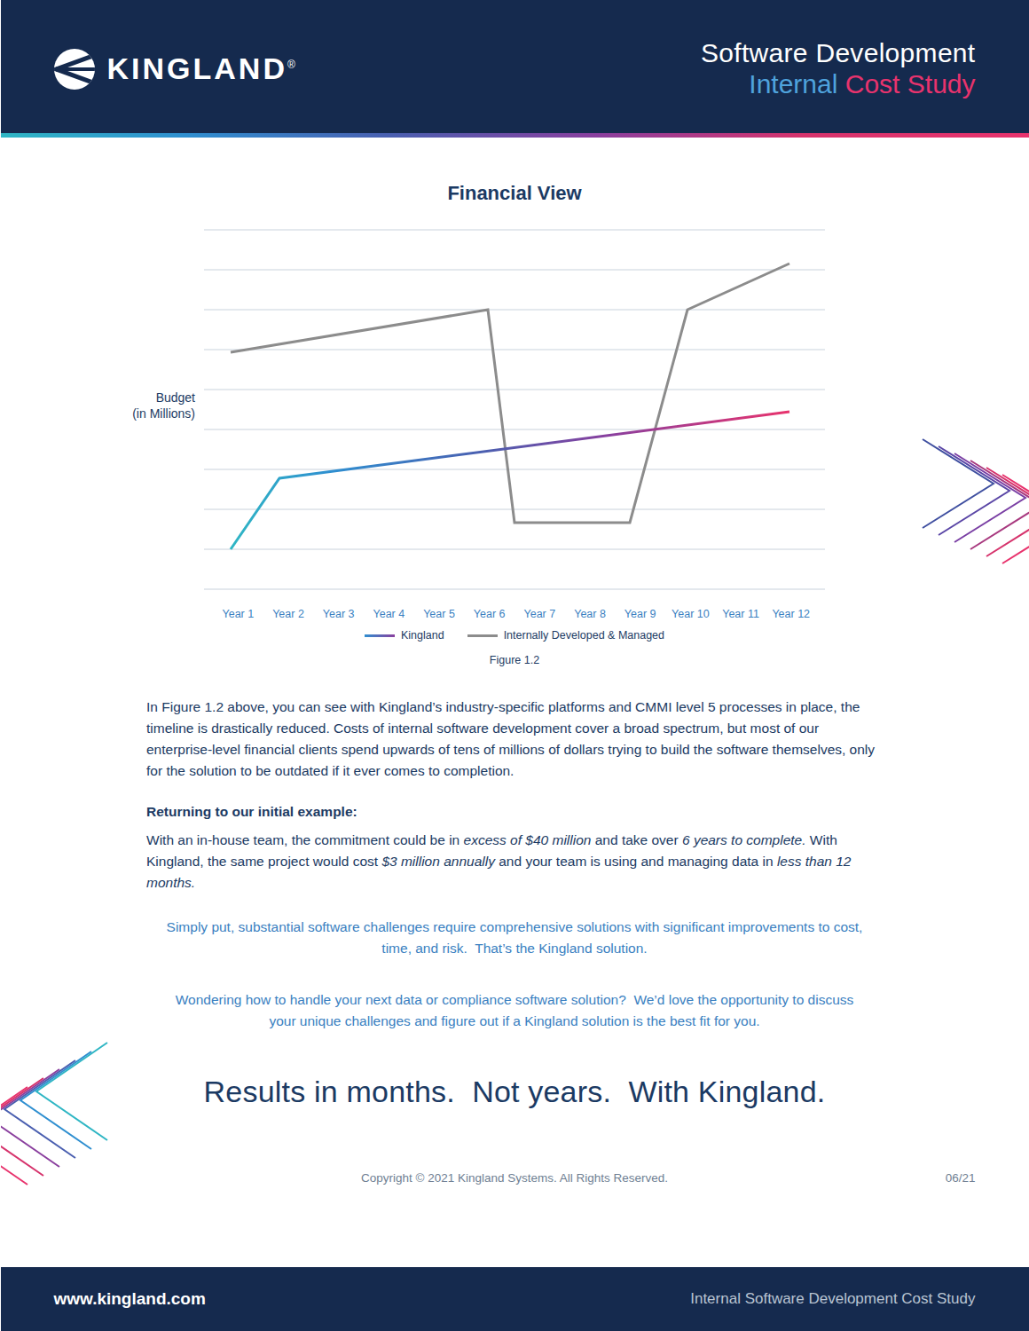KINGLAND®
Software Development
Internal Cost Study
Financial View
Budget
(in Millions)
Year 1 Year 2 Year 3 Year 4 Year 5 Year 6 Year 7 Year 8 Year 9 Year 10 Year 11 Year 12
Kingland
Internally Developed & Managed
Figure 1.2
In Figure 1.2 above, you can see with Kingland’s industry-specific platforms and CMMI level 5 processes in place, the timeline is drastically reduced. Costs of internal software development cover a broad spectrum, but most of our enterprise-level financial clients spend upwards of tens of millions of dollars trying to build the software themselves, only for the solution to be outdated if it ever comes to completion.
Returning to our initial example:
With an in-house team, the commitment could be in excess of $40 million and take over 6 years to complete. With Kingland, the same project would cost $3 million annually and your team is using and managing data in less than 12 months.
Simply put, substantial software challenges require comprehensive solutions with significant improvements to cost, time, and risk. That’s the Kingland solution.
Wondering how to handle your next data or compliance software solution? We’d love the opportunity to discuss your unique challenges and figure out if a Kingland solution is the best fit for you.
Results in months. Not years. With Kingland.
Copyright © 2021 Kingland Systems. All Rights Reserved. 06/21
www.kingland.com
Internal Software Development Cost Study